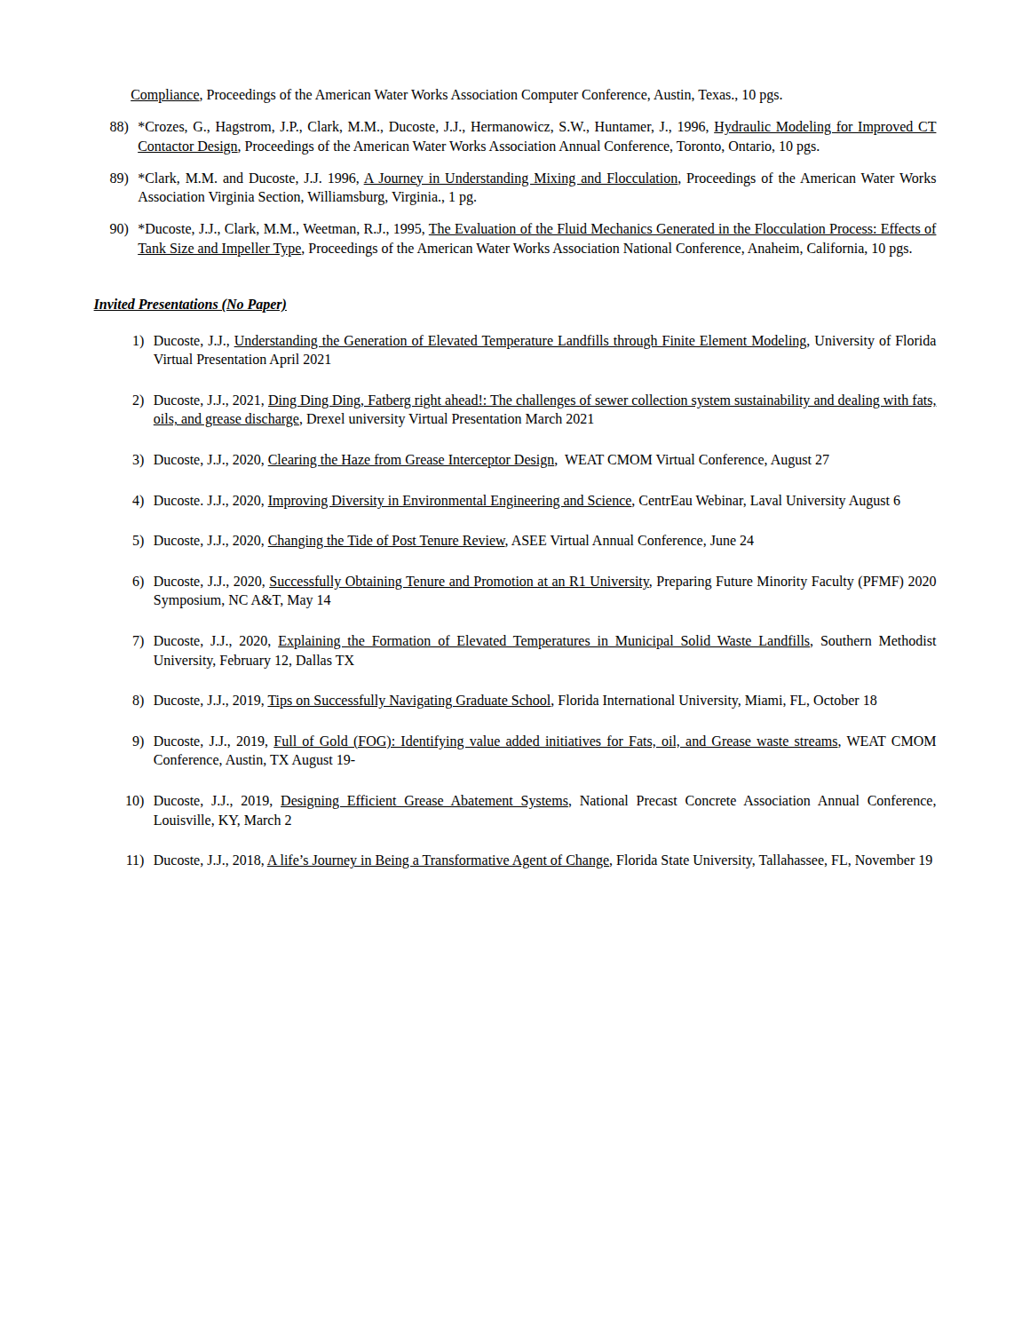Compliance, Proceedings of the American Water Works Association Computer Conference, Austin, Texas., 10 pgs.
88)*Crozes, G., Hagstrom, J.P., Clark, M.M., Ducoste, J.J., Hermanowicz, S.W., Huntamer, J., 1996, Hydraulic Modeling for Improved CT Contactor Design, Proceedings of the American Water Works Association Annual Conference, Toronto, Ontario, 10 pgs.
89)*Clark, M.M. and Ducoste, J.J. 1996, A Journey in Understanding Mixing and Flocculation, Proceedings of the American Water Works Association Virginia Section, Williamsburg, Virginia., 1 pg.
90)*Ducoste, J.J., Clark, M.M., Weetman, R.J., 1995, The Evaluation of the Fluid Mechanics Generated in the Flocculation Process: Effects of Tank Size and Impeller Type, Proceedings of the American Water Works Association National Conference, Anaheim, California, 10 pgs.
Invited Presentations (No Paper)
1) Ducoste, J.J., Understanding the Generation of Elevated Temperature Landfills through Finite Element Modeling, University of Florida Virtual Presentation April 2021
2) Ducoste, J.J., 2021, Ding Ding Ding, Fatberg right ahead!: The challenges of sewer collection system sustainability and dealing with fats, oils, and grease discharge, Drexel university Virtual Presentation March 2021
3) Ducoste, J.J., 2020, Clearing the Haze from Grease Interceptor Design, WEAT CMOM Virtual Conference, August 27
4) Ducoste. J.J., 2020, Improving Diversity in Environmental Engineering and Science, CentrEau Webinar, Laval University August 6
5) Ducoste, J.J., 2020, Changing the Tide of Post Tenure Review, ASEE Virtual Annual Conference, June 24
6) Ducoste, J.J., 2020, Successfully Obtaining Tenure and Promotion at an R1 University, Preparing Future Minority Faculty (PFMF) 2020 Symposium, NC A&T, May 14
7) Ducoste, J.J., 2020, Explaining the Formation of Elevated Temperatures in Municipal Solid Waste Landfills, Southern Methodist University, February 12, Dallas TX
8) Ducoste, J.J., 2019, Tips on Successfully Navigating Graduate School, Florida International University, Miami, FL, October 18
9) Ducoste, J.J., 2019, Full of Gold (FOG): Identifying value added initiatives for Fats, oil, and Grease waste streams, WEAT CMOM Conference, Austin, TX August 19-
10) Ducoste, J.J., 2019, Designing Efficient Grease Abatement Systems, National Precast Concrete Association Annual Conference, Louisville, KY, March 2
11) Ducoste, J.J., 2018, A life’s Journey in Being a Transformative Agent of Change, Florida State University, Tallahassee, FL, November 19